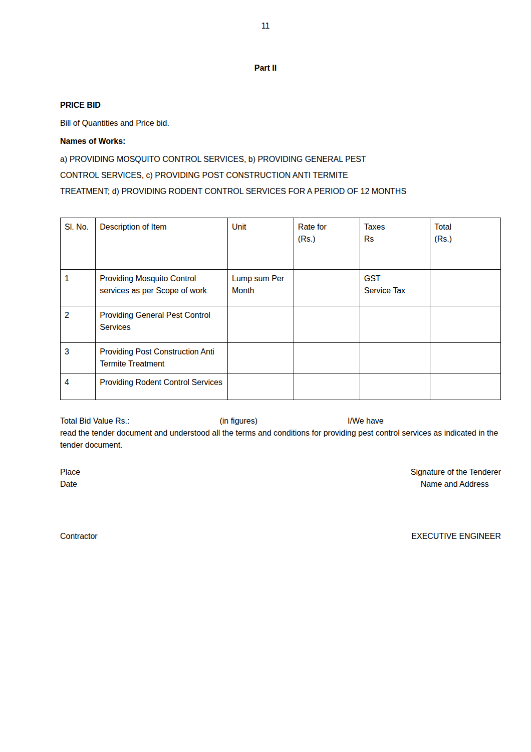11
Part II
PRICE BID
Bill of Quantities and Price bid.
Names of Works:
a) PROVIDING MOSQUITO CONTROL SERVICES, b) PROVIDING GENERAL PEST
CONTROL SERVICES, c) PROVIDING POST CONSTRUCTION ANTI TERMITE
TREATMENT; d) PROVIDING RODENT CONTROL SERVICES FOR A PERIOD OF 12 MONTHS
| Sl. No. | Description of Item | Unit | Rate for (Rs.) | Taxes Rs | Total (Rs.) |
| --- | --- | --- | --- | --- | --- |
| 1 | Providing Mosquito Control services as per Scope of work | Lump sum Per Month | | GST Service Tax | |
| 2 | Providing General Pest Control Services | | | | |
| 3 | Providing Post Construction Anti Termite Treatment | | | | |
| 4 | Providing Rodent Control Services | | | | |
Total Bid Value Rs.: (in figures) I/We have read the tender document and understood all the terms and conditions for providing pest control services as indicated in the tender document.
Place
Date
Signature of the Tenderer
Name and Address
Contractor
EXECUTIVE ENGINEER